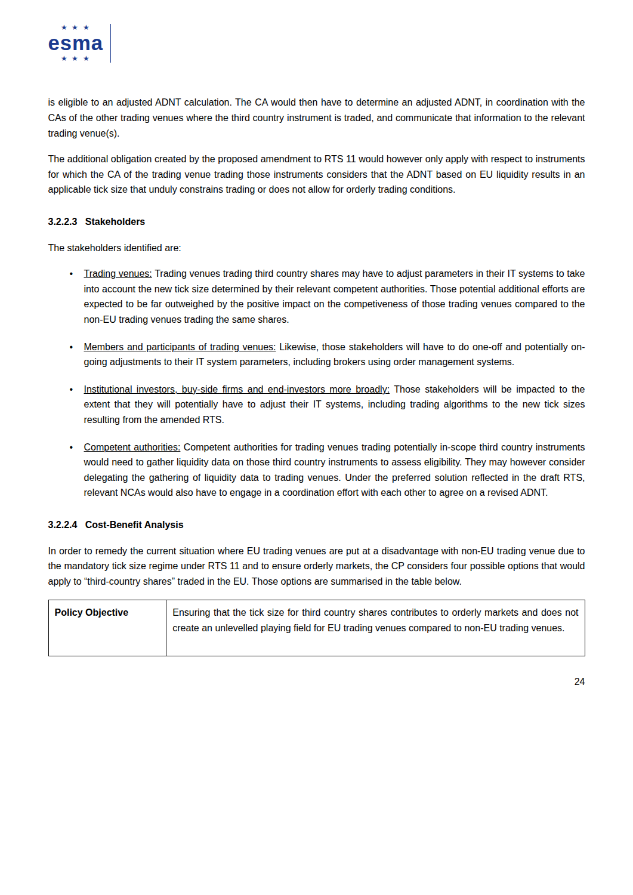★ ★ ★
esma
★ ★ ★
is eligible to an adjusted ADNT calculation. The CA would then have to determine an adjusted ADNT, in coordination with the CAs of the other trading venues where the third country instrument is traded, and communicate that information to the relevant trading venue(s).
The additional obligation created by the proposed amendment to RTS 11 would however only apply with respect to instruments for which the CA of the trading venue trading those instruments considers that the ADNT based on EU liquidity results in an applicable tick size that unduly constrains trading or does not allow for orderly trading conditions.
3.2.2.3 Stakeholders
The stakeholders identified are:
Trading venues: Trading venues trading third country shares may have to adjust parameters in their IT systems to take into account the new tick size determined by their relevant competent authorities. Those potential additional efforts are expected to be far outweighed by the positive impact on the competiveness of those trading venues compared to the non-EU trading venues trading the same shares.
Members and participants of trading venues: Likewise, those stakeholders will have to do one-off and potentially on-going adjustments to their IT system parameters, including brokers using order management systems.
Institutional investors, buy-side firms and end-investors more broadly: Those stakeholders will be impacted to the extent that they will potentially have to adjust their IT systems, including trading algorithms to the new tick sizes resulting from the amended RTS.
Competent authorities: Competent authorities for trading venues trading potentially in-scope third country instruments would need to gather liquidity data on those third country instruments to assess eligibility. They may however consider delegating the gathering of liquidity data to trading venues. Under the preferred solution reflected in the draft RTS, relevant NCAs would also have to engage in a coordination effort with each other to agree on a revised ADNT.
3.2.2.4 Cost-Benefit Analysis
In order to remedy the current situation where EU trading venues are put at a disadvantage with non-EU trading venue due to the mandatory tick size regime under RTS 11 and to ensure orderly markets, the CP considers four possible options that would apply to “third-country shares” traded in the EU. Those options are summarised in the table below.
| Policy Objective | Ensuring that the tick size for third country shares contributes to orderly markets and does not create an unlevelled playing field for EU trading venues compared to non-EU trading venues. |
24